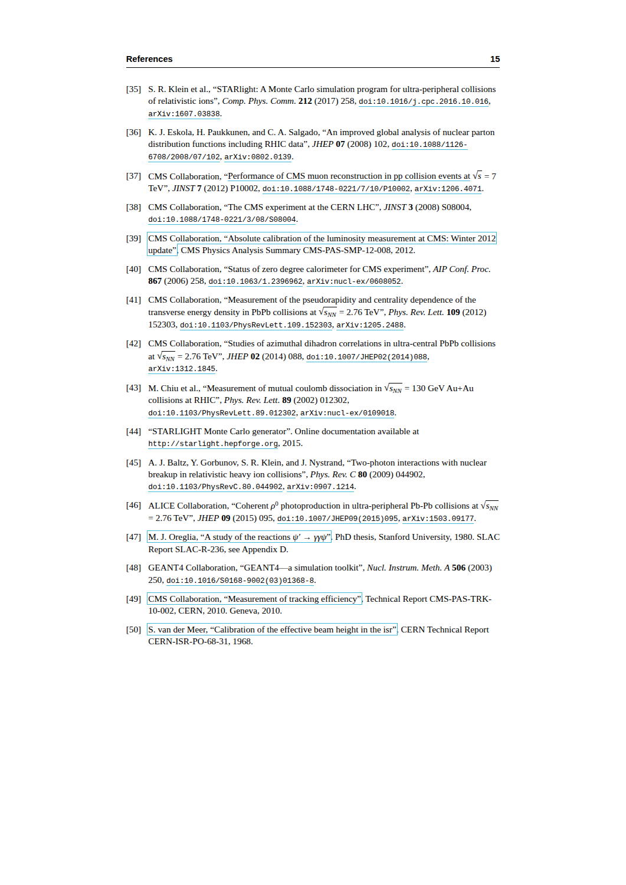References 15
[35] S. R. Klein et al., “STARlight: A Monte Carlo simulation program for ultra-peripheral collisions of relativistic ions”, Comp. Phys. Comm. 212 (2017) 258, doi:10.1016/j.cpc.2016.10.016, arXiv:1607.03838.
[36] K. J. Eskola, H. Paukkunen, and C. A. Salgado, “An improved global analysis of nuclear parton distribution functions including RHIC data”, JHEP 07 (2008) 102, doi:10.1088/1126-6708/2008/07/102, arXiv:0802.0139.
[37] CMS Collaboration, “Performance of CMS muon reconstruction in pp collision events at s = 7 TeV”, JINST 7 (2012) P10002, doi:10.1088/1748-0221/7/10/P10002, arXiv:1206.4071.
[38] CMS Collaboration, “The CMS experiment at the CERN LHC”, JINST 3 (2008) S08004, doi:10.1088/1748-0221/3/08/S08004.
[39] CMS Collaboration, “Absolute calibration of the luminosity measurement at CMS: Winter 2012 update”, CMS Physics Analysis Summary CMS-PAS-SMP-12-008, 2012.
[40] CMS Collaboration, “Status of zero degree calorimeter for CMS experiment”, AIP Conf. Proc. 867 (2006) 258, doi:10.1063/1.2396962, arXiv:nucl-ex/0608052.
[41] CMS Collaboration, “Measurement of the pseudorapidity and centrality dependence of the transverse energy density in PbPb collisions at sNN = 2.76 TeV”, Phys. Rev. Lett. 109 (2012) 152303, doi:10.1103/PhysRevLett.109.152303, arXiv:1205.2488.
[42] CMS Collaboration, “Studies of azimuthal dihadron correlations in ultra-central PbPb collisions at sNN = 2.76 TeV”, JHEP 02 (2014) 088, doi:10.1007/JHEP02(2014)088, arXiv:1312.1845.
[43] M. Chiu et al., “Measurement of mutual coulomb dissociation in sNN = 130 GeV Au+Au collisions at RHIC”, Phys. Rev. Lett. 89 (2002) 012302, doi:10.1103/PhysRevLett.89.012302, arXiv:nucl-ex/0109018.
[44] “STARLIGHT Monte Carlo generator”. Online documentation available at http://starlight.hepforge.org, 2015.
[45] A. J. Baltz, Y. Gorbunov, S. R. Klein, and J. Nystrand, “Two-photon interactions with nuclear breakup in relativistic heavy ion collisions”, Phys. Rev. C 80 (2009) 044902, doi:10.1103/PhysRevC.80.044902, arXiv:0907.1214.
[46] ALICE Collaboration, “Coherent ρ0 photoproduction in ultra-peripheral Pb-Pb collisions at sNN = 2.76 TeV”, JHEP 09 (2015) 095, doi:10.1007/JHEP09(2015)095, arXiv:1503.09177.
[47] M. J. Oreglia, “A study of the reactions ψ′ → γγψ”. PhD thesis, Stanford University, 1980. SLAC Report SLAC-R-236, see Appendix D.
[48] GEANT4 Collaboration, “GEANT4—a simulation toolkit”, Nucl. Instrum. Meth. A 506 (2003) 250, doi:10.1016/S0168-9002(03)01368-8.
[49] CMS Collaboration, “Measurement of tracking efficiency”, Technical Report CMS-PAS-TRK-10-002, CERN, 2010. Geneva, 2010.
[50] S. van der Meer, “Calibration of the effective beam height in the isr”, CERN Technical Report CERN-ISR-PO-68-31, 1968.